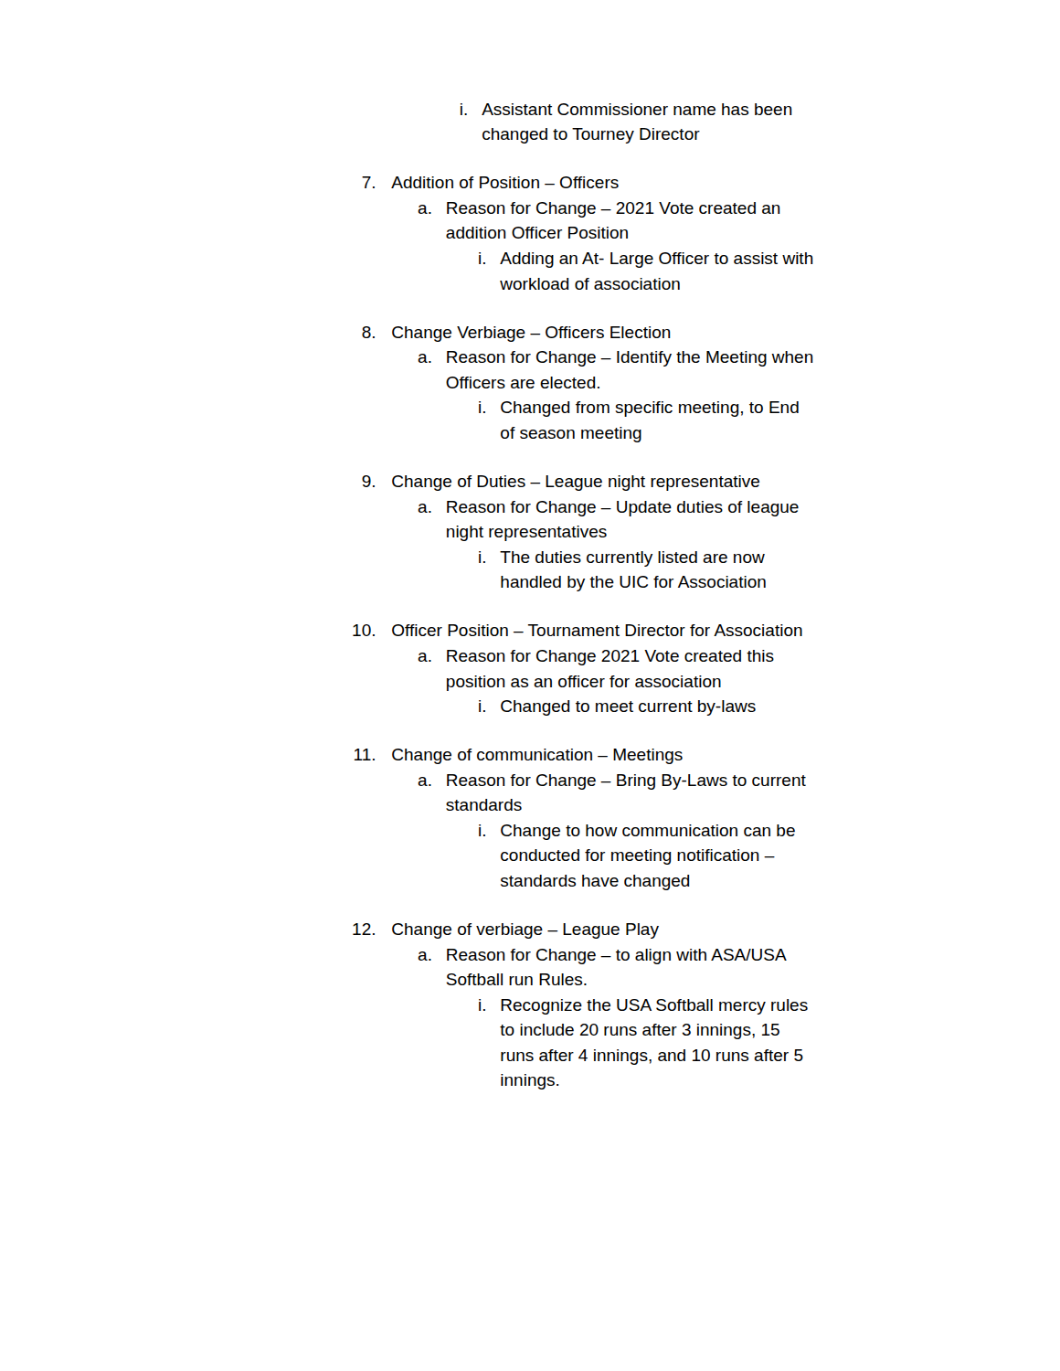Assistant Commissioner name has been changed to Tourney Director
Addition of Position – Officers
Reason for Change – 2021 Vote created an addition Officer Position
Adding an At- Large Officer to assist with workload of association
Change Verbiage – Officers Election
Reason for Change – Identify the Meeting when Officers are elected.
Changed from specific meeting, to End of season meeting
Change of Duties – League night representative
Reason for Change – Update duties of league night representatives
The duties currently listed are now handled by the UIC for Association
Officer Position – Tournament Director for Association
Reason for Change 2021 Vote created this position as an officer for association
Changed to meet current by-laws
Change of communication – Meetings
Reason for Change – Bring By-Laws to current standards
Change to how communication can be conducted for meeting notification – standards have changed
Change of verbiage – League Play
Reason for Change – to align with ASA/USA Softball run Rules.
Recognize the USA Softball mercy rules to include 20 runs after 3 innings, 15 runs after 4 innings, and 10 runs after 5 innings.